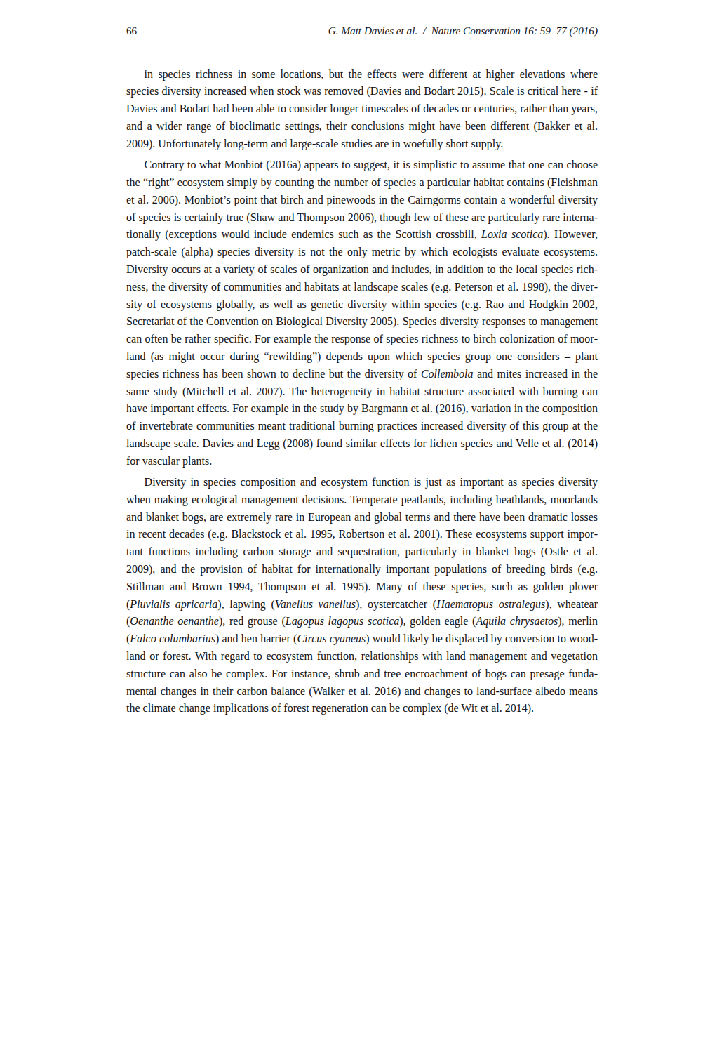66 G. Matt Davies et al. / Nature Conservation 16: 59–77 (2016)
in species richness in some locations, but the effects were different at higher elevations where species diversity increased when stock was removed (Davies and Bodart 2015). Scale is critical here - if Davies and Bodart had been able to consider longer timescales of decades or centuries, rather than years, and a wider range of bioclimatic settings, their conclusions might have been different (Bakker et al. 2009). Unfortunately long-term and large-scale studies are in woefully short supply.
Contrary to what Monbiot (2016a) appears to suggest, it is simplistic to assume that one can choose the “right” ecosystem simply by counting the number of species a particular habitat contains (Fleishman et al. 2006). Monbiot’s point that birch and pinewoods in the Cairngorms contain a wonderful diversity of species is certainly true (Shaw and Thompson 2006), though few of these are particularly rare internationally (exceptions would include endemics such as the Scottish crossbill, Loxia scotica). However, patch-scale (alpha) species diversity is not the only metric by which ecologists evaluate ecosystems. Diversity occurs at a variety of scales of organization and includes, in addition to the local species richness, the diversity of communities and habitats at landscape scales (e.g. Peterson et al. 1998), the diversity of ecosystems globally, as well as genetic diversity within species (e.g. Rao and Hodgkin 2002, Secretariat of the Convention on Biological Diversity 2005). Species diversity responses to management can often be rather specific. For example the response of species richness to birch colonization of moorland (as might occur during “rewilding”) depends upon which species group one considers – plant species richness has been shown to decline but the diversity of Collembola and mites increased in the same study (Mitchell et al. 2007). The heterogeneity in habitat structure associated with burning can have important effects. For example in the study by Bargmann et al. (2016), variation in the composition of invertebrate communities meant traditional burning practices increased diversity of this group at the landscape scale. Davies and Legg (2008) found similar effects for lichen species and Velle et al. (2014) for vascular plants.
Diversity in species composition and ecosystem function is just as important as species diversity when making ecological management decisions. Temperate peatlands, including heathlands, moorlands and blanket bogs, are extremely rare in European and global terms and there have been dramatic losses in recent decades (e.g. Blackstock et al. 1995, Robertson et al. 2001). These ecosystems support important functions including carbon storage and sequestration, particularly in blanket bogs (Ostle et al. 2009), and the provision of habitat for internationally important populations of breeding birds (e.g. Stillman and Brown 1994, Thompson et al. 1995). Many of these species, such as golden plover (Pluvialis apricaria), lapwing (Vanellus vanellus), oystercatcher (Haematopus ostralegus), wheatear (Oenanthe oenanthe), red grouse (Lagopus lagopus scotica), golden eagle (Aquila chrysaetos), merlin (Falco columbarius) and hen harrier (Circus cyaneus) would likely be displaced by conversion to woodland or forest. With regard to ecosystem function, relationships with land management and vegetation structure can also be complex. For instance, shrub and tree encroachment of bogs can presage fundamental changes in their carbon balance (Walker et al. 2016) and changes to land-surface albedo means the climate change implications of forest regeneration can be complex (de Wit et al. 2014).